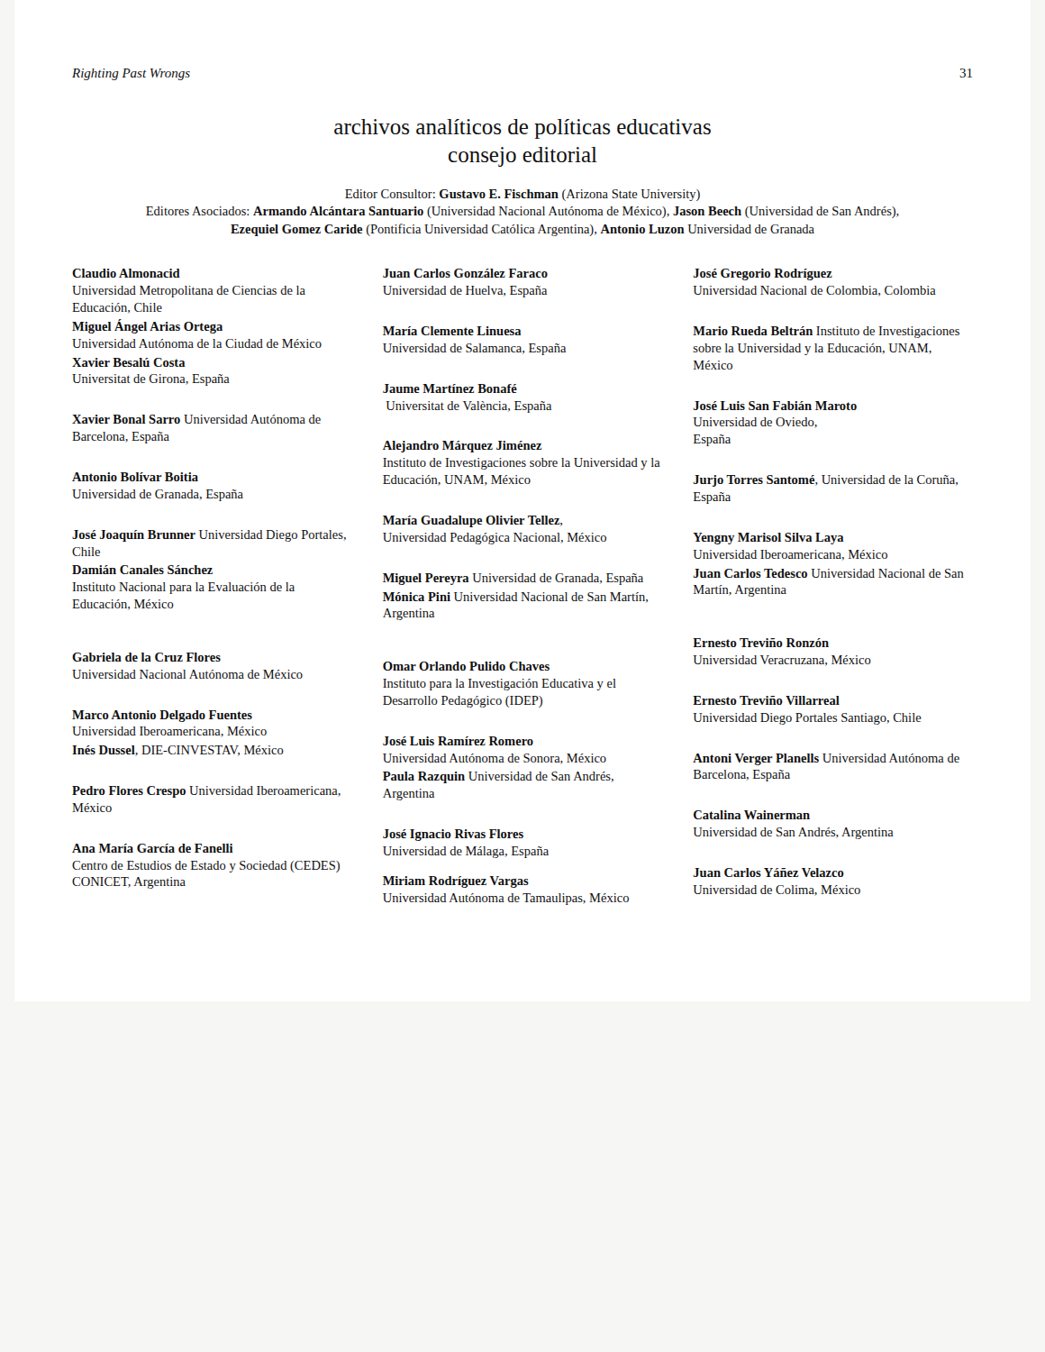Righting Past Wrongs 31
archivos analíticos de políticas educativas
consejo editorial
Editor Consultor: Gustavo E. Fischman (Arizona State University)
Editores Asociados: Armando Alcántara Santuario (Universidad Nacional Autónoma de México), Jason Beech (Universidad de San Andrés), Ezequiel Gomez Caride (Pontificia Universidad Católica Argentina), Antonio Luzon Universidad de Granada
Claudio Almonacid
Universidad Metropolitana de Ciencias de la Educación, Chile
Miguel Ángel Arias Ortega
Universidad Autónoma de la Ciudad de México
Xavier Besalú Costa
Universitat de Girona, España
Xavier Bonal Sarro Universidad Autónoma de Barcelona, España
Antonio Bolívar Boitia
Universidad de Granada, España
José Joaquín Brunner Universidad Diego Portales, Chile
Damián Canales Sánchez
Instituto Nacional para la Evaluación de la Educación, México
Gabriela de la Cruz Flores
Universidad Nacional Autónoma de México
Marco Antonio Delgado Fuentes
Universidad Iberoamericana, México
Inés Dussel, DIE-CINVESTAV, México
Pedro Flores Crespo Universidad Iberoamericana, México
Ana María García de Fanelli
Centro de Estudios de Estado y Sociedad (CEDES) CONICET, Argentina
Juan Carlos González Faraco
Universidad de Huelva, España
María Clemente Linuesa
Universidad de Salamanca, España
Jaume Martínez Bonafé
Universitat de València, España
Alejandro Márquez Jiménez
Instituto de Investigaciones sobre la Universidad y la Educación, UNAM, México
María Guadalupe Olivier Tellez,
Universidad Pedagógica Nacional, México
Miguel Pereyra Universidad de Granada, España
Mónica Pini Universidad Nacional de San Martín, Argentina
Omar Orlando Pulido Chaves
Instituto para la Investigación Educativa y el Desarrollo Pedagógico (IDEP)
José Luis Ramírez Romero
Universidad Autónoma de Sonora, México
Paula Razquin Universidad de San Andrés, Argentina
José Ignacio Rivas Flores
Universidad de Málaga, España
Miriam Rodríguez Vargas
Universidad Autónoma de Tamaulipas, México
José Gregorio Rodríguez
Universidad Nacional de Colombia, Colombia
Mario Rueda Beltrán Instituto de Investigaciones sobre la Universidad y la Educación, UNAM, México
José Luis San Fabián Maroto
Universidad de Oviedo,
España
Jurjo Torres Santomé, Universidad de la Coruña, España
Yengny Marisol Silva Laya
Universidad Iberoamericana, México
Juan Carlos Tedesco Universidad Nacional de San Martín, Argentina
Ernesto Treviño Ronzón
Universidad Veracruzana, México
Ernesto Treviño Villarreal
Universidad Diego Portales Santiago, Chile
Antoni Verger Planells Universidad Autónoma de Barcelona, España
Catalina Wainerman
Universidad de San Andrés, Argentina
Juan Carlos Yáñez Velazco
Universidad de Colima, México